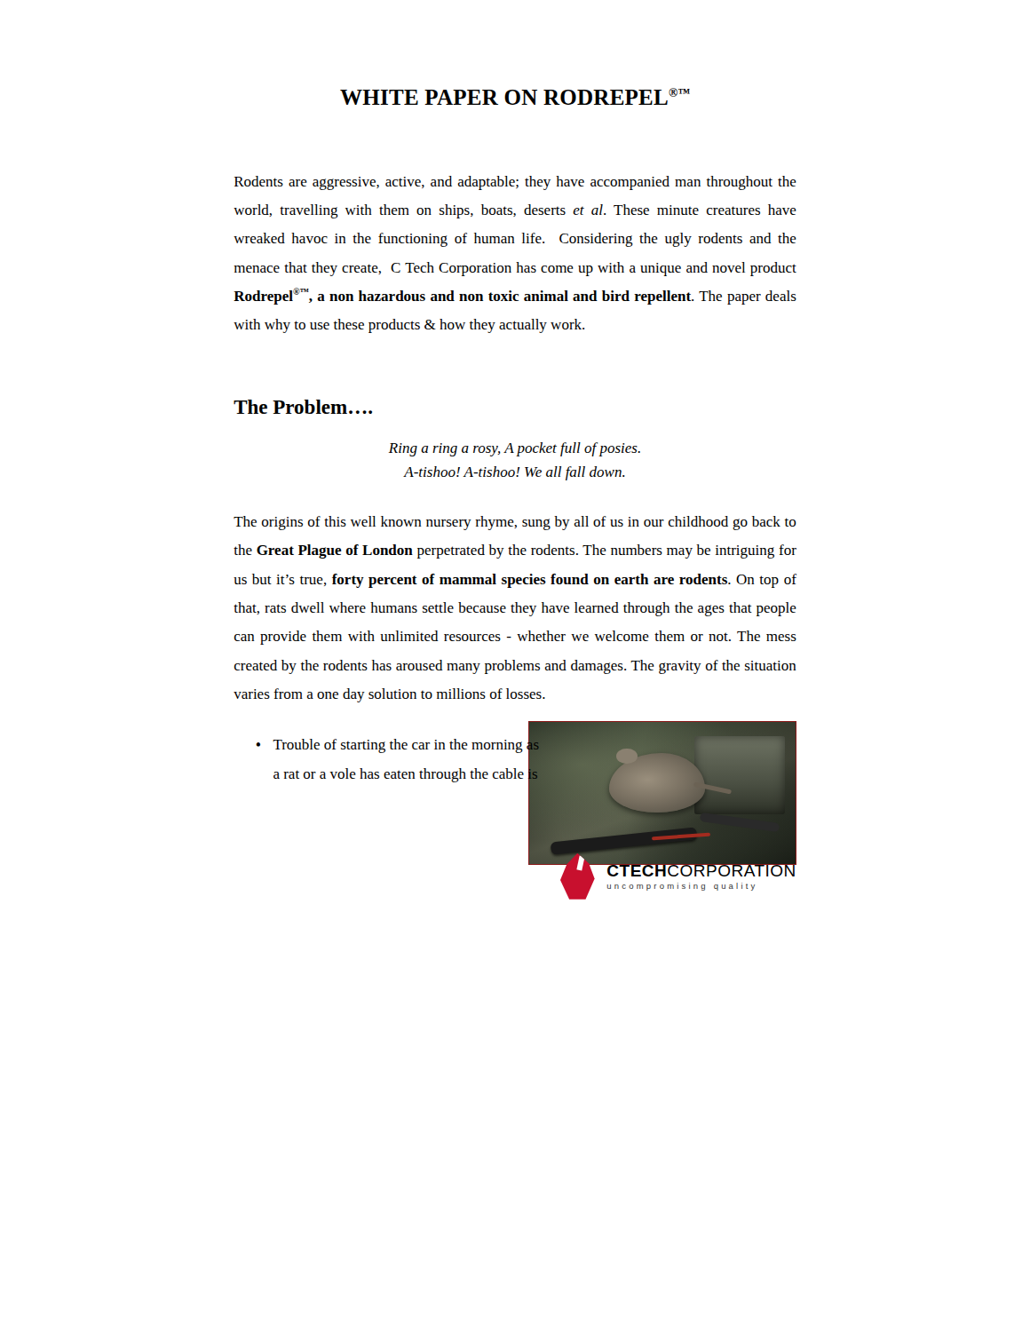WHITE PAPER ON RODREPEL®™
Rodents are aggressive, active, and adaptable; they have accompanied man throughout the world, travelling with them on ships, boats, deserts et al. These minute creatures have wreaked havoc in the functioning of human life. Considering the ugly rodents and the menace that they create, C Tech Corporation has come up with a unique and novel product Rodrepel®™, a non hazardous and non toxic animal and bird repellent. The paper deals with why to use these products & how they actually work.
The Problem….
Ring a ring a rosy, A pocket full of posies.
A-tishoo! A-tishoo! We all fall down.
The origins of this well known nursery rhyme, sung by all of us in our childhood go back to the Great Plague of London perpetrated by the rodents. The numbers may be intriguing for us but it’s true, forty percent of mammal species found on earth are rodents. On top of that, rats dwell where humans settle because they have learned through the ages that people can provide them with unlimited resources - whether we welcome them or not. The mess created by the rodents has aroused many problems and damages. The gravity of the situation varies from a one day solution to millions of losses.
Trouble of starting the car in the morning as a rat or a vole has eaten through the cable is
CTECHCORPORATION
uncompromising quality